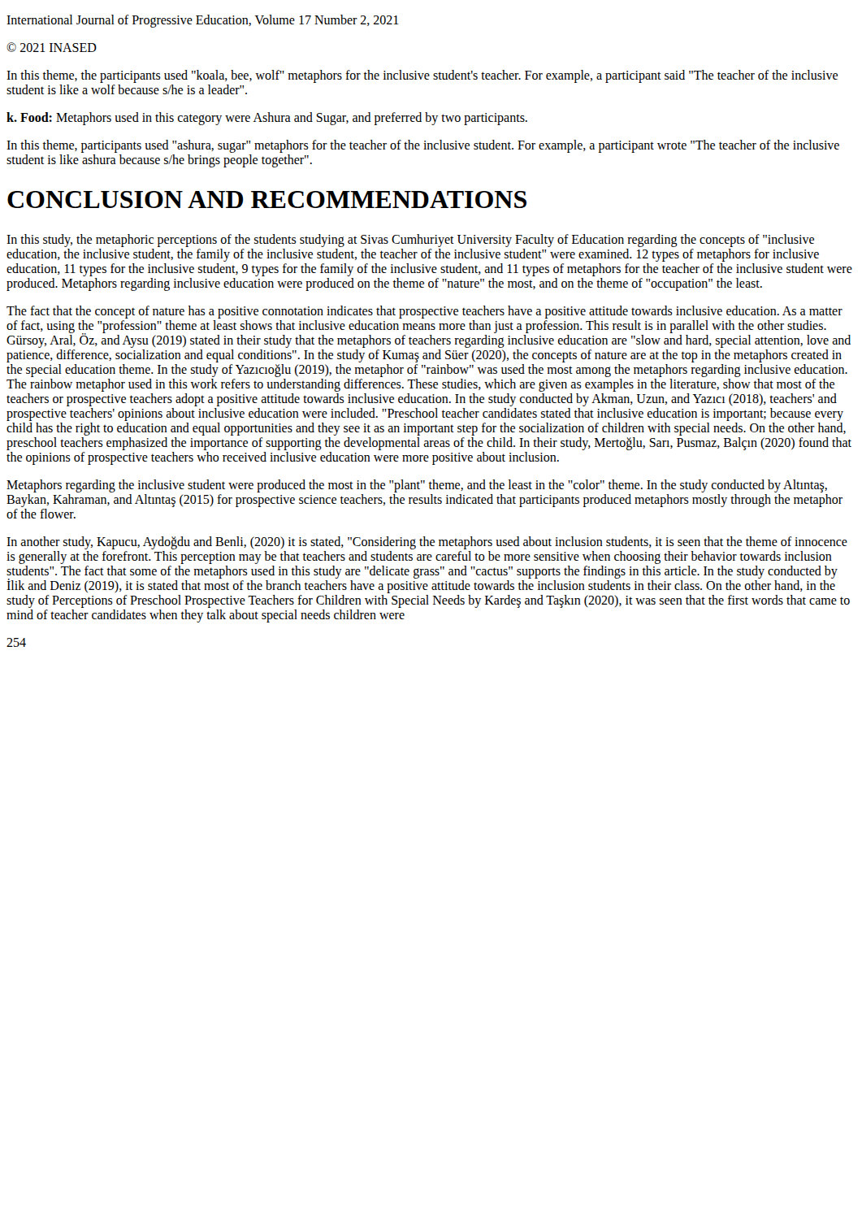International Journal of Progressive Education, Volume 17 Number 2, 2021
© 2021 INASED
In this theme, the participants used "koala, bee, wolf" metaphors for the inclusive student's teacher. For example, a participant said "The teacher of the inclusive student is like a wolf because s/he is a leader".
k. Food: Metaphors used in this category were Ashura and Sugar, and preferred by two participants.
In this theme, participants used "ashura, sugar" metaphors for the teacher of the inclusive student. For example, a participant wrote "The teacher of the inclusive student is like ashura because s/he brings people together".
CONCLUSION AND RECOMMENDATIONS
In this study, the metaphoric perceptions of the students studying at Sivas Cumhuriyet University Faculty of Education regarding the concepts of "inclusive education, the inclusive student, the family of the inclusive student, the teacher of the inclusive student" were examined. 12 types of metaphors for inclusive education, 11 types for the inclusive student, 9 types for the family of the inclusive student, and 11 types of metaphors for the teacher of the inclusive student were produced. Metaphors regarding inclusive education were produced on the theme of "nature" the most, and on the theme of "occupation" the least.
The fact that the concept of nature has a positive connotation indicates that prospective teachers have a positive attitude towards inclusive education. As a matter of fact, using the "profession" theme at least shows that inclusive education means more than just a profession. This result is in parallel with the other studies. Gürsoy, Aral, Öz, and Aysu (2019) stated in their study that the metaphors of teachers regarding inclusive education are "slow and hard, special attention, love and patience, difference, socialization and equal conditions". In the study of Kumaş and Süer (2020), the concepts of nature are at the top in the metaphors created in the special education theme. In the study of Yazıcıoğlu (2019), the metaphor of "rainbow" was used the most among the metaphors regarding inclusive education. The rainbow metaphor used in this work refers to understanding differences. These studies, which are given as examples in the literature, show that most of the teachers or prospective teachers adopt a positive attitude towards inclusive education. In the study conducted by Akman, Uzun, and Yazıcı (2018), teachers' and prospective teachers' opinions about inclusive education were included. "Preschool teacher candidates stated that inclusive education is important; because every child has the right to education and equal opportunities and they see it as an important step for the socialization of children with special needs. On the other hand, preschool teachers emphasized the importance of supporting the developmental areas of the child. In their study, Mertoğlu, Sarı, Pusmaz, Balçın (2020) found that the opinions of prospective teachers who received inclusive education were more positive about inclusion.
Metaphors regarding the inclusive student were produced the most in the "plant" theme, and the least in the "color" theme. In the study conducted by Altıntaş, Baykan, Kahraman, and Altıntaş (2015) for prospective science teachers, the results indicated that participants produced metaphors mostly through the metaphor of the flower.
In another study, Kapucu, Aydoğdu and Benli, (2020) it is stated, "Considering the metaphors used about inclusion students, it is seen that the theme of innocence is generally at the forefront. This perception may be that teachers and students are careful to be more sensitive when choosing their behavior towards inclusion students". The fact that some of the metaphors used in this study are "delicate grass" and "cactus" supports the findings in this article. In the study conducted by İlik and Deniz (2019), it is stated that most of the branch teachers have a positive attitude towards the inclusion students in their class. On the other hand, in the study of Perceptions of Preschool Prospective Teachers for Children with Special Needs by Kardeş and Taşkın (2020), it was seen that the first words that came to mind of teacher candidates when they talk about special needs children were
254